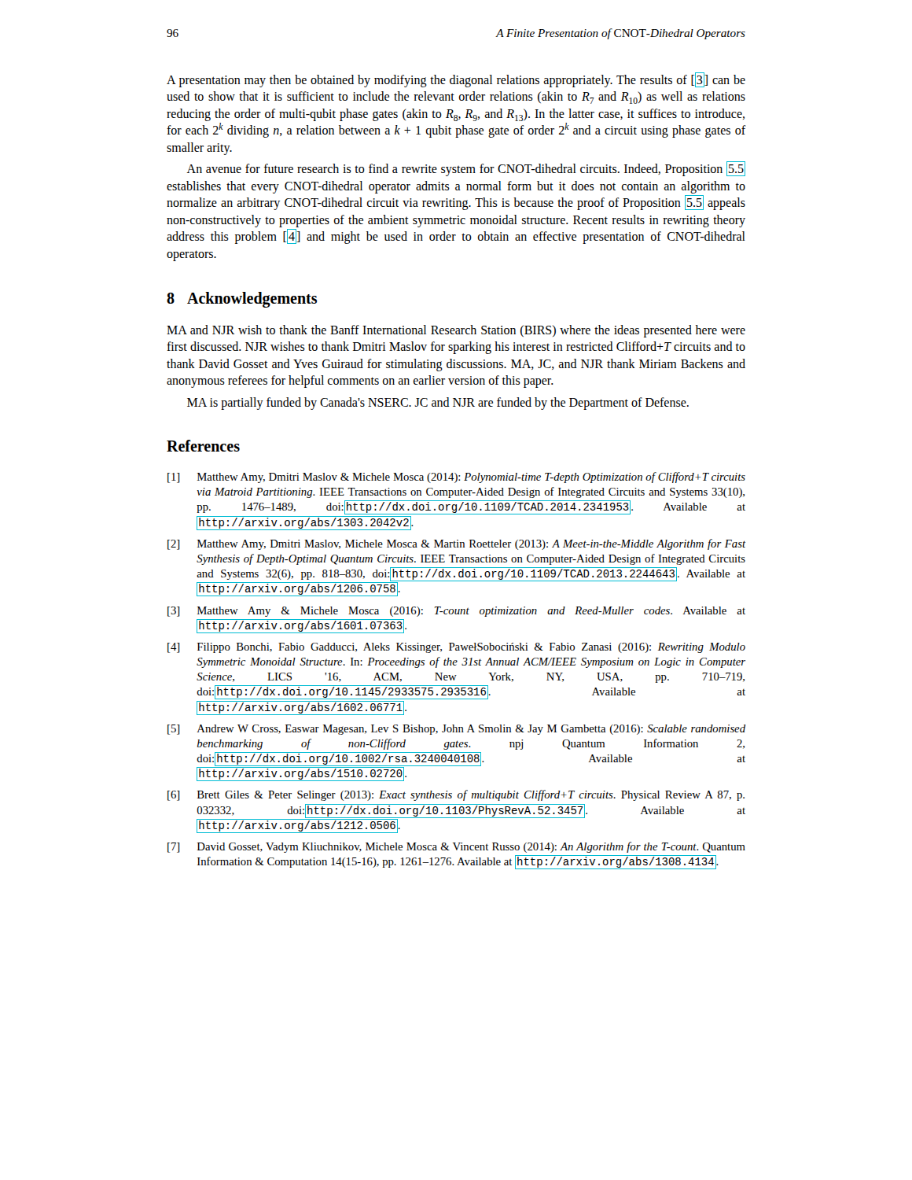96 A Finite Presentation of CNOT-Dihedral Operators
A presentation may then be obtained by modifying the diagonal relations appropriately. The results of [3] can be used to show that it is sufficient to include the relevant order relations (akin to R7 and R10) as well as relations reducing the order of multi-qubit phase gates (akin to R8, R9, and R13). In the latter case, it suffices to introduce, for each 2k dividing n, a relation between a k + 1 qubit phase gate of order 2k and a circuit using phase gates of smaller arity.
An avenue for future research is to find a rewrite system for CNOT-dihedral circuits. Indeed, Proposition 5.5 establishes that every CNOT-dihedral operator admits a normal form but it does not contain an algorithm to normalize an arbitrary CNOT-dihedral circuit via rewriting. This is because the proof of Proposition 5.5 appeals non-constructively to properties of the ambient symmetric monoidal structure. Recent results in rewriting theory address this problem [4] and might be used in order to obtain an effective presentation of CNOT-dihedral operators.
8 Acknowledgements
MA and NJR wish to thank the Banff International Research Station (BIRS) where the ideas presented here were first discussed. NJR wishes to thank Dmitri Maslov for sparking his interest in restricted Clifford+T circuits and to thank David Gosset and Yves Guiraud for stimulating discussions. MA, JC, and NJR thank Miriam Backens and anonymous referees for helpful comments on an earlier version of this paper.
MA is partially funded by Canada's NSERC. JC and NJR are funded by the Department of Defense.
References
[1] Matthew Amy, Dmitri Maslov & Michele Mosca (2014): Polynomial-time T-depth Optimization of Clifford+T circuits via Matroid Partitioning. IEEE Transactions on Computer-Aided Design of Integrated Circuits and Systems 33(10), pp. 1476–1489, doi:http://dx.doi.org/10.1109/TCAD.2014.2341953. Available at http://arxiv.org/abs/1303.2042v2.
[2] Matthew Amy, Dmitri Maslov, Michele Mosca & Martin Roetteler (2013): A Meet-in-the-Middle Algorithm for Fast Synthesis of Depth-Optimal Quantum Circuits. IEEE Transactions on Computer-Aided Design of Integrated Circuits and Systems 32(6), pp. 818–830, doi:http://dx.doi.org/10.1109/TCAD.2013.2244643. Available at http://arxiv.org/abs/1206.0758.
[3] Matthew Amy & Michele Mosca (2016): T-count optimization and Reed-Muller codes. Available at http://arxiv.org/abs/1601.07363.
[4] Filippo Bonchi, Fabio Gadducci, Aleks Kissinger, PawełSobociński & Fabio Zanasi (2016): Rewriting Modulo Symmetric Monoidal Structure. In: Proceedings of the 31st Annual ACM/IEEE Symposium on Logic in Computer Science, LICS '16, ACM, New York, NY, USA, pp. 710–719, doi:http://dx.doi.org/10.1145/2933575.2935316. Available at http://arxiv.org/abs/1602.06771.
[5] Andrew W Cross, Easwar Magesan, Lev S Bishop, John A Smolin & Jay M Gambetta (2016): Scalable randomised benchmarking of non-Clifford gates. npj Quantum Information 2, doi:http://dx.doi.org/10.1002/rsa.3240040108. Available at http://arxiv.org/abs/1510.02720.
[6] Brett Giles & Peter Selinger (2013): Exact synthesis of multiqubit Clifford+T circuits. Physical Review A 87, p. 032332, doi:http://dx.doi.org/10.1103/PhysRevA.52.3457. Available at http://arxiv.org/abs/1212.0506.
[7] David Gosset, Vadym Kliuchnikov, Michele Mosca & Vincent Russo (2014): An Algorithm for the T-count. Quantum Information & Computation 14(15-16), pp. 1261–1276. Available at http://arxiv.org/abs/1308.4134.